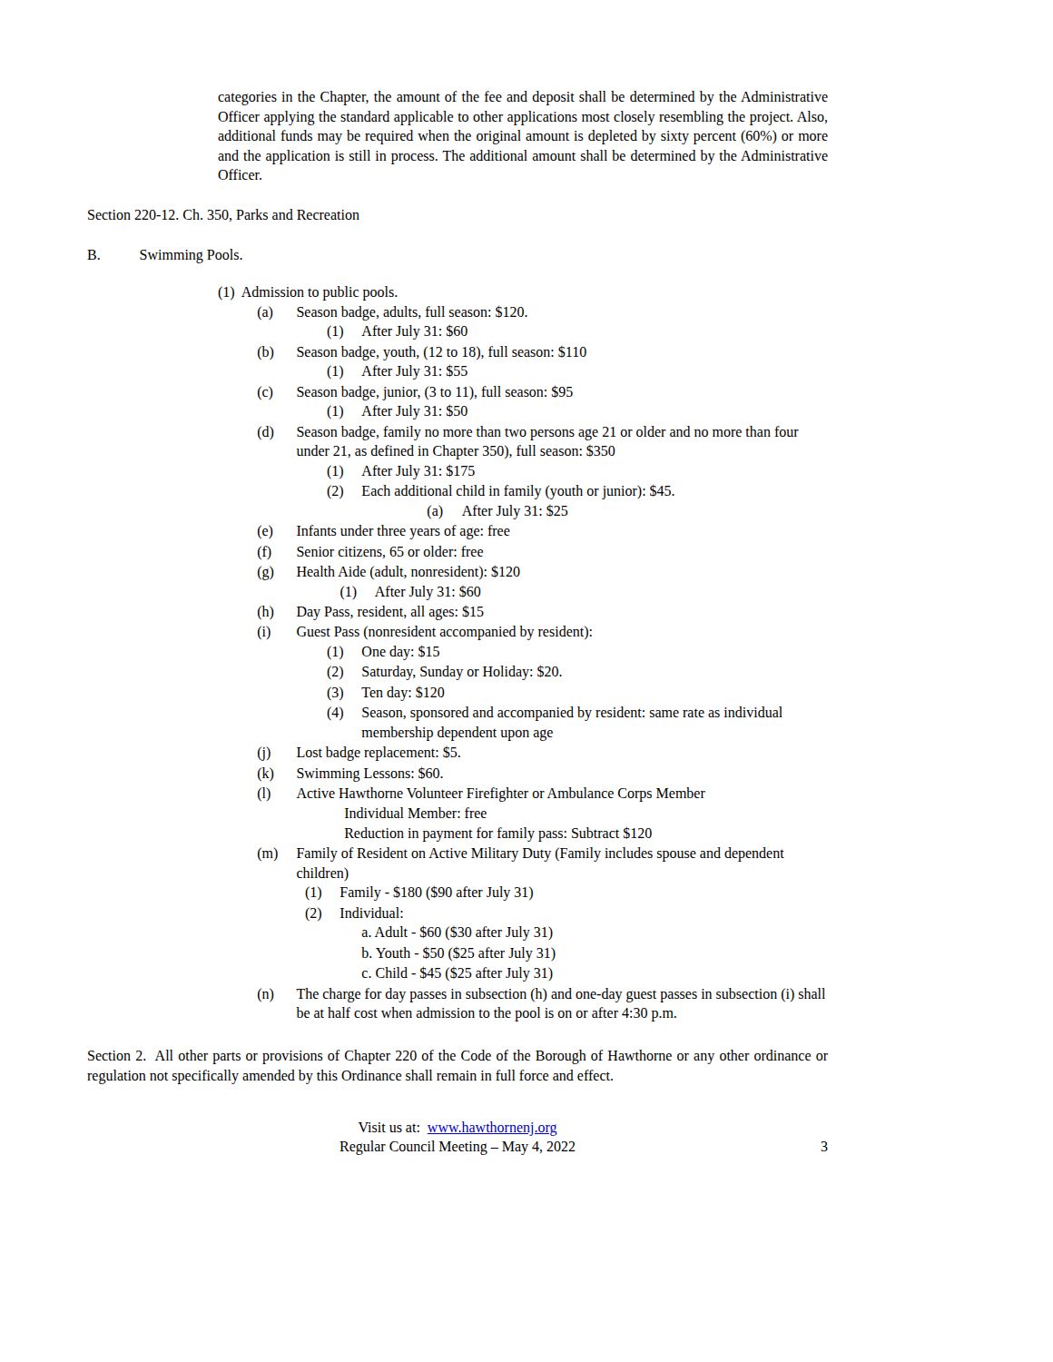categories in the Chapter, the amount of the fee and deposit shall be determined by the Administrative Officer applying the standard applicable to other applications most closely resembling the project. Also, additional funds may be required when the original amount is depleted by sixty percent (60%) or more and the application is still in process. The additional amount shall be determined by the Administrative Officer.
Section 220-12. Ch. 350, Parks and Recreation
B. Swimming Pools.
(1) Admission to public pools.
(a) Season badge, adults, full season: $120.
(1) After July 31: $60
(b) Season badge, youth, (12 to 18), full season: $110
(1) After July 31: $55
(c) Season badge, junior, (3 to 11), full season: $95
(1) After July 31: $50
(d) Season badge, family no more than two persons age 21 or older and no more than four under 21, as defined in Chapter 350), full season: $350
(1) After July 31: $175
(2) Each additional child in family (youth or junior): $45.
(a) After July 31: $25
(e) Infants under three years of age: free
(f) Senior citizens, 65 or older: free
(g) Health Aide (adult, nonresident): $120
(1) After July 31: $60
(h) Day Pass, resident, all ages: $15
(i) Guest Pass (nonresident accompanied by resident):
(1) One day: $15
(2) Saturday, Sunday or Holiday: $20.
(3) Ten day: $120
(4) Season, sponsored and accompanied by resident: same rate as individual membership dependent upon age
(j) Lost badge replacement: $5.
(k) Swimming Lessons: $60.
(l) Active Hawthorne Volunteer Firefighter or Ambulance Corps Member
Individual Member: free
Reduction in payment for family pass: Subtract $120
(m) Family of Resident on Active Military Duty (Family includes spouse and dependent children)
(1) Family - $180 ($90 after July 31)
(2) Individual:
a. Adult - $60 ($30 after July 31)
b. Youth - $50 ($25 after July 31)
c. Child - $45 ($25 after July 31)
(n) The charge for day passes in subsection (h) and one-day guest passes in subsection (i) shall be at half cost when admission to the pool is on or after 4:30 p.m.
Section 2. All other parts or provisions of Chapter 220 of the Code of the Borough of Hawthorne or any other ordinance or regulation not specifically amended by this Ordinance shall remain in full force and effect.
Visit us at: www.hawthornenj.org
Regular Council Meeting – May 4, 2022
3